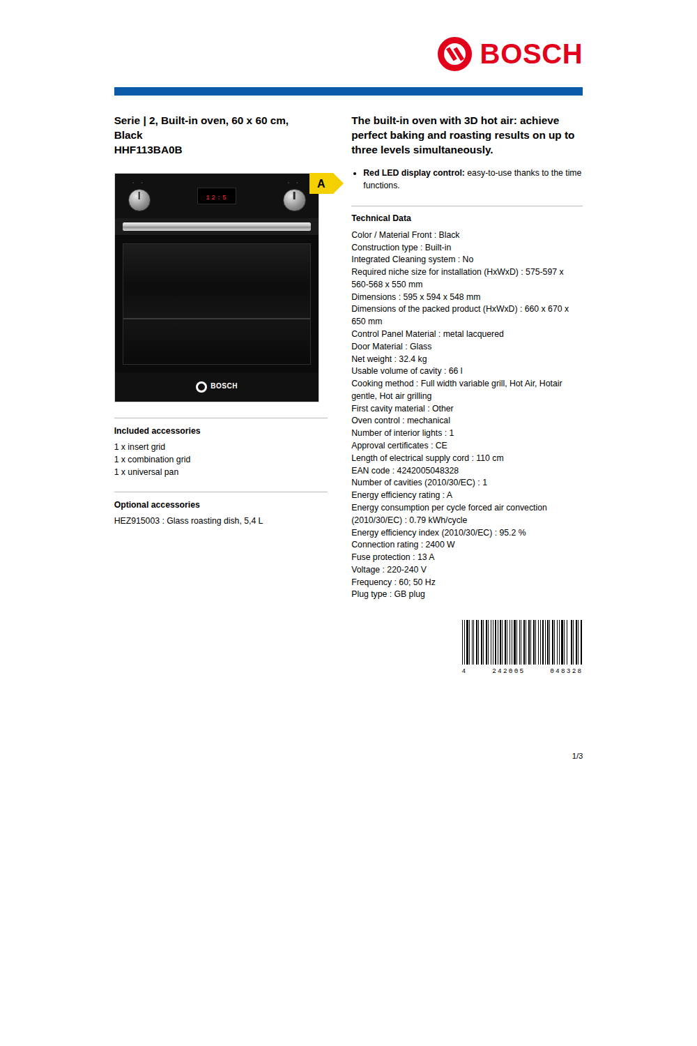BOSCH
Serie | 2, Built-in oven, 60 x 60 cm,
Black
HHF113BA0B
A
▫ ▫
12:5
▫ ▫
BOSCH
Included accessories
1 x insert grid
1 x combination grid
1 x universal pan
Optional accessories
HEZ915003 : Glass roasting dish, 5,4 L
The built-in oven with 3D hot air: achieve perfect baking and roasting results on up to three levels simultaneously.
Red LED display control: easy-to-use thanks to the time functions.
Technical Data
Color / Material Front : Black
Construction type : Built-in
Integrated Cleaning system : No
Required niche size for installation (HxWxD) : 575-597 x 560-568 x 550 mm
Dimensions : 595 x 594 x 548 mm
Dimensions of the packed product (HxWxD) : 660 x 670 x 650 mm
Control Panel Material : metal lacquered
Door Material : Glass
Net weight : 32.4 kg
Usable volume of cavity : 66 l
Cooking method : Full width variable grill, Hot Air, Hotair gentle, Hot air grilling
First cavity material : Other
Oven control : mechanical
Number of interior lights : 1
Approval certificates : CE
Length of electrical supply cord : 110 cm
EAN code : 4242005048328
Number of cavities (2010/30/EC) : 1
Energy efficiency rating : A
Energy consumption per cycle forced air convection (2010/30/EC) : 0.79 kWh/cycle
Energy efficiency index (2010/30/EC) : 95.2 %
Connection rating : 2400 W
Fuse protection : 13 A
Voltage : 220-240 V
Frequency : 60; 50 Hz
Plug type : GB plug
4242005048328
1/3